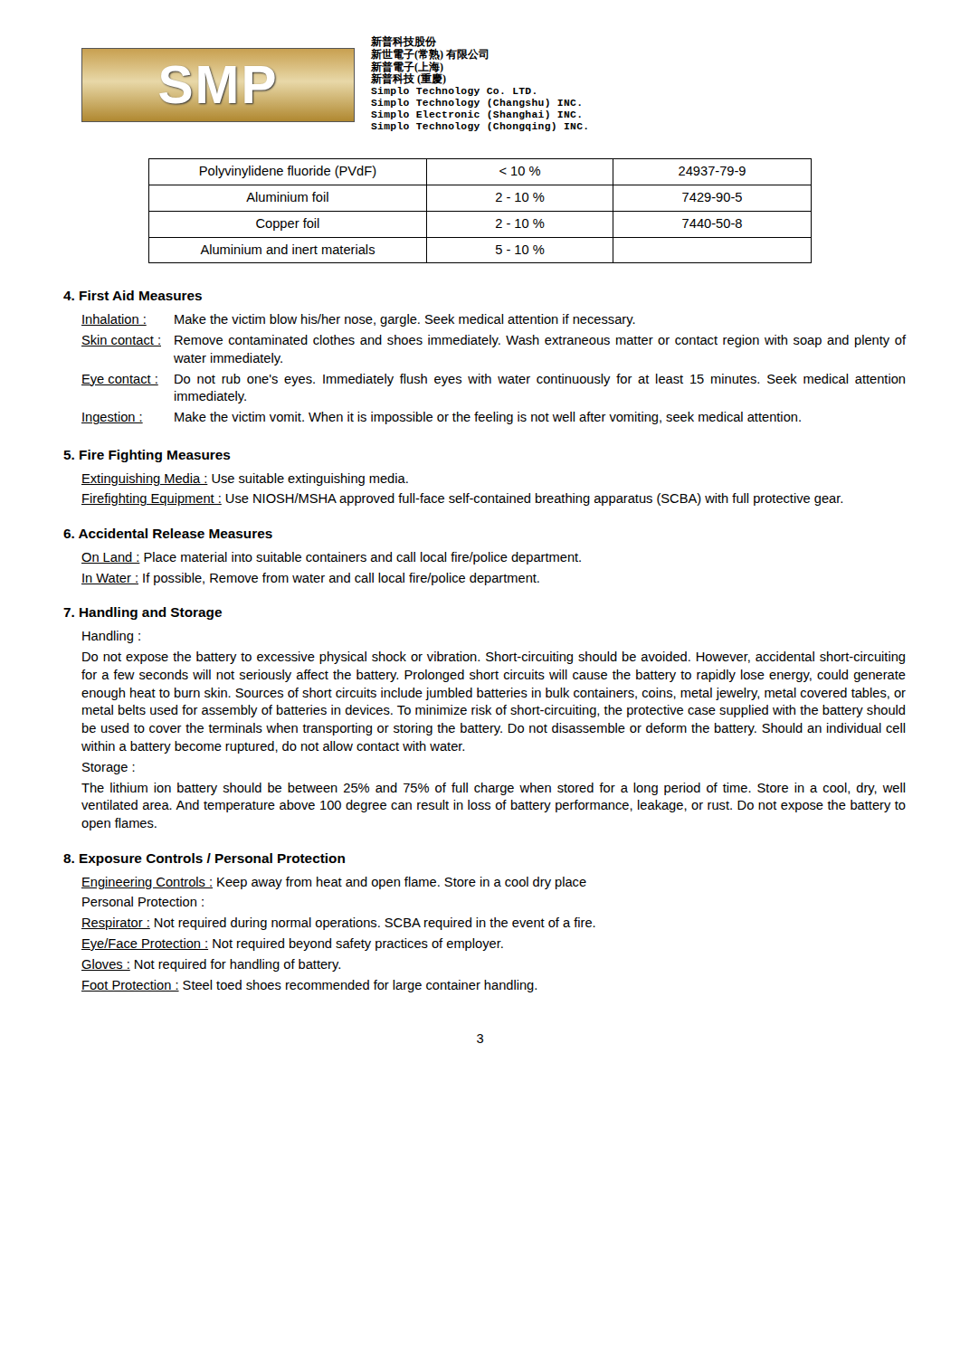SMP
新普科技股份
新世電子(常熟) 有限公司
新普電子(上海)
新普科技 (重慶)
Simplo Technology Co. LTD.
Simplo Technology (Changshu) INC.
Simplo Electronic (Shanghai) INC.
Simplo Technology (Chongqing) INC.
| Polyvinylidene fluoride (PVdF) | < 10 % | 24937-79-9 |
| Aluminium foil | 2 - 10 % | 7429-90-5 |
| Copper foil | 2 - 10 % | 7440-50-8 |
| Aluminium and inert materials | 5 - 10 % | |
4. First Aid Measures
Inhalation :
Make the victim blow his/her nose, gargle. Seek medical attention if necessary.
Skin contact :
Remove contaminated clothes and shoes immediately. Wash extraneous matter or contact region with soap and plenty of water immediately.
Eye contact :
Do not rub one's eyes. Immediately flush eyes with water continuously for at least 15 minutes. Seek medical attention immediately.
Ingestion :
Make the victim vomit. When it is impossible or the feeling is not well after vomiting, seek medical attention.
5. Fire Fighting Measures
Extinguishing Media : Use suitable extinguishing media.
Firefighting Equipment : Use NIOSH/MSHA approved full-face self-contained breathing apparatus (SCBA) with full protective gear.
6. Accidental Release Measures
On Land : Place material into suitable containers and call local fire/police department.
In Water : If possible, Remove from water and call local fire/police department.
7. Handling and Storage
Handling :
Do not expose the battery to excessive physical shock or vibration. Short-circuiting should be avoided. However, accidental short-circuiting for a few seconds will not seriously affect the battery. Prolonged short circuits will cause the battery to rapidly lose energy, could generate enough heat to burn skin. Sources of short circuits include jumbled batteries in bulk containers, coins, metal jewelry, metal covered tables, or metal belts used for assembly of batteries in devices. To minimize risk of short-circuiting, the protective case supplied with the battery should be used to cover the terminals when transporting or storing the battery. Do not disassemble or deform the battery. Should an individual cell within a battery become ruptured, do not allow contact with water.
Storage :
The lithium ion battery should be between 25% and 75% of full charge when stored for a long period of time. Store in a cool, dry, well ventilated area. And temperature above 100 degree can result in loss of battery performance, leakage, or rust. Do not expose the battery to open flames.
8. Exposure Controls / Personal Protection
Engineering Controls : Keep away from heat and open flame. Store in a cool dry place
Personal Protection :
Respirator : Not required during normal operations. SCBA required in the event of a fire.
Eye/Face Protection : Not required beyond safety practices of employer.
Gloves : Not required for handling of battery.
Foot Protection : Steel toed shoes recommended for large container handling.
3